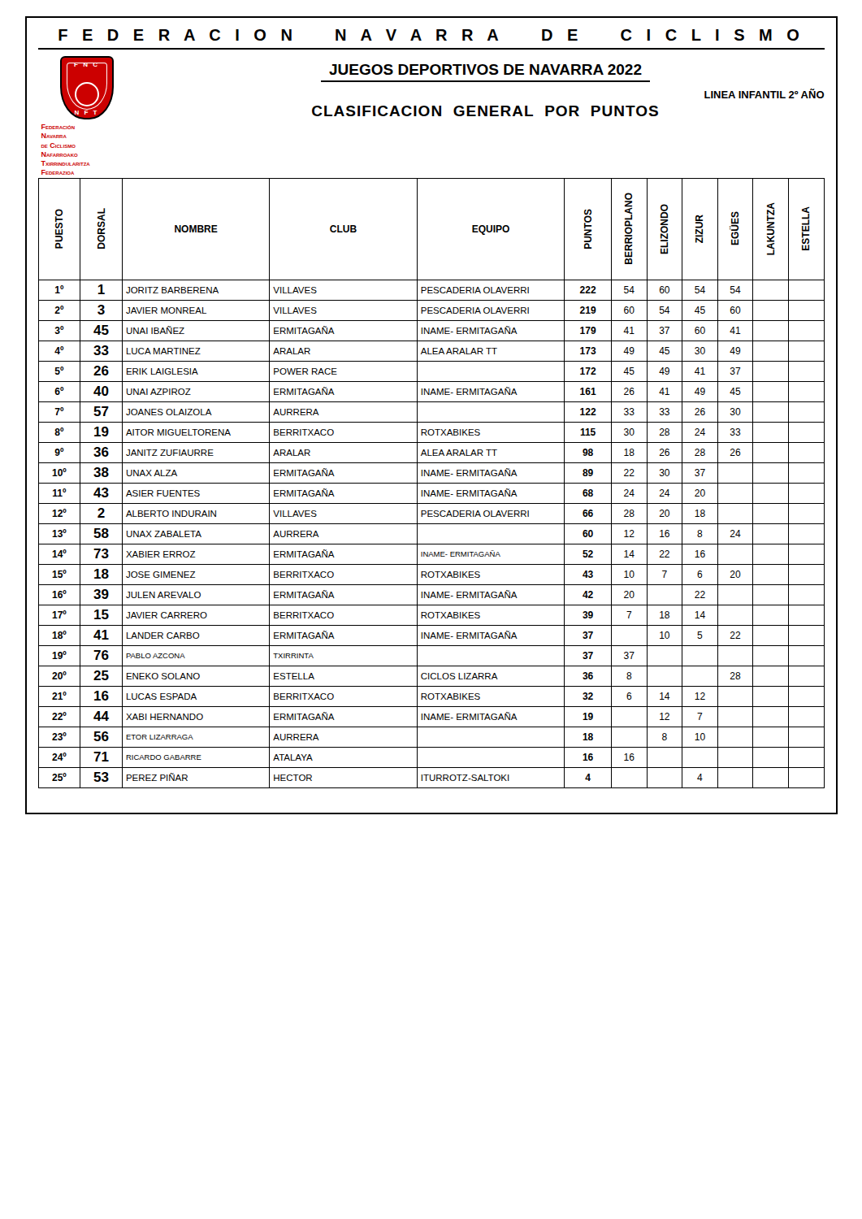F E D E R A C I O N N A V A R R A D E C I C L I S M O
F N C
N F T
Federación
Navarra
de Ciclismo
Nafarroako
Txirrindularitza
Federazioa
JUEGOS DEPORTIVOS DE NAVARRA 2022
LINEA INFANTIL 2º AÑO
CLASIFICACION GENERAL POR PUNTOS
| PUESTO | DORSAL | NOMBRE | CLUB | EQUIPO | PUNTOS | BERRIOPLANO | ELIZONDO | ZIZUR | EGÜES | LAKUNTZA | ESTELLA |
| --- | --- | --- | --- | --- | --- | --- | --- | --- | --- | --- | --- |
| 1º | 1 | JORITZ BARBERENA | VILLAVES | PESCADERIA OLAVERRI | 222 | 54 | 60 | 54 | 54 | | |
| 2º | 3 | JAVIER MONREAL | VILLAVES | PESCADERIA OLAVERRI | 219 | 60 | 54 | 45 | 60 | | |
| 3º | 45 | UNAI IBAÑEZ | ERMITAGAÑA | INAME- ERMITAGAÑA | 179 | 41 | 37 | 60 | 41 | | |
| 4º | 33 | LUCA MARTINEZ | ARALAR | ALEA ARALAR TT | 173 | 49 | 45 | 30 | 49 | | |
| 5º | 26 | ERIK LAIGLESIA | POWER RACE | | 172 | 45 | 49 | 41 | 37 | | |
| 6º | 40 | UNAI AZPIROZ | ERMITAGAÑA | INAME- ERMITAGAÑA | 161 | 26 | 41 | 49 | 45 | | |
| 7º | 57 | JOANES OLAIZOLA | AURRERA | | 122 | 33 | 33 | 26 | 30 | | |
| 8º | 19 | AITOR MIGUELTORENA | BERRITXACO | ROTXABIKES | 115 | 30 | 28 | 24 | 33 | | |
| 9º | 36 | JANITZ ZUFIAURRE | ARALAR | ALEA ARALAR TT | 98 | 18 | 26 | 28 | 26 | | |
| 10º | 38 | UNAX ALZA | ERMITAGAÑA | INAME- ERMITAGAÑA | 89 | 22 | 30 | 37 | | | |
| 11º | 43 | ASIER FUENTES | ERMITAGAÑA | INAME- ERMITAGAÑA | 68 | 24 | 24 | 20 | | | |
| 12º | 2 | ALBERTO INDURAIN | VILLAVES | PESCADERIA OLAVERRI | 66 | 28 | 20 | 18 | | | |
| 13º | 58 | UNAX ZABALETA | AURRERA | | 60 | 12 | 16 | 8 | 24 | | |
| 14º | 73 | XABIER ERROZ | ERMITAGAÑA | INAME- ERMITAGAÑA | 52 | 14 | 22 | 16 | | | |
| 15º | 18 | JOSE GIMENEZ | BERRITXACO | ROTXABIKES | 43 | 10 | 7 | 6 | 20 | | |
| 16º | 39 | JULEN AREVALO | ERMITAGAÑA | INAME- ERMITAGAÑA | 42 | 20 | | 22 | | | |
| 17º | 15 | JAVIER CARRERO | BERRITXACO | ROTXABIKES | 39 | 7 | 18 | 14 | | | |
| 18º | 41 | LANDER CARBO | ERMITAGAÑA | INAME- ERMITAGAÑA | 37 | | 10 | 5 | 22 | | |
| 19º | 76 | PABLO AZCONA | TXIRRINTA | | 37 | 37 | | | | | |
| 20º | 25 | ENEKO SOLANO | ESTELLA | CICLOS LIZARRA | 36 | 8 | | | 28 | | |
| 21º | 16 | LUCAS ESPADA | BERRITXACO | ROTXABIKES | 32 | 6 | 14 | 12 | | | |
| 22º | 44 | XABI HERNANDO | ERMITAGAÑA | INAME- ERMITAGAÑA | 19 | | 12 | 7 | | | |
| 23º | 56 | ETOR LIZARRAGA | AURRERA | | 18 | | 8 | 10 | | | |
| 24º | 71 | RICARDO GABARRE | ATALAYA | | 16 | 16 | | | | | |
| 25º | 53 | PEREZ PIÑAR | HECTOR | ITURROTZ-SALTOKI | 4 | | | 4 | | | |